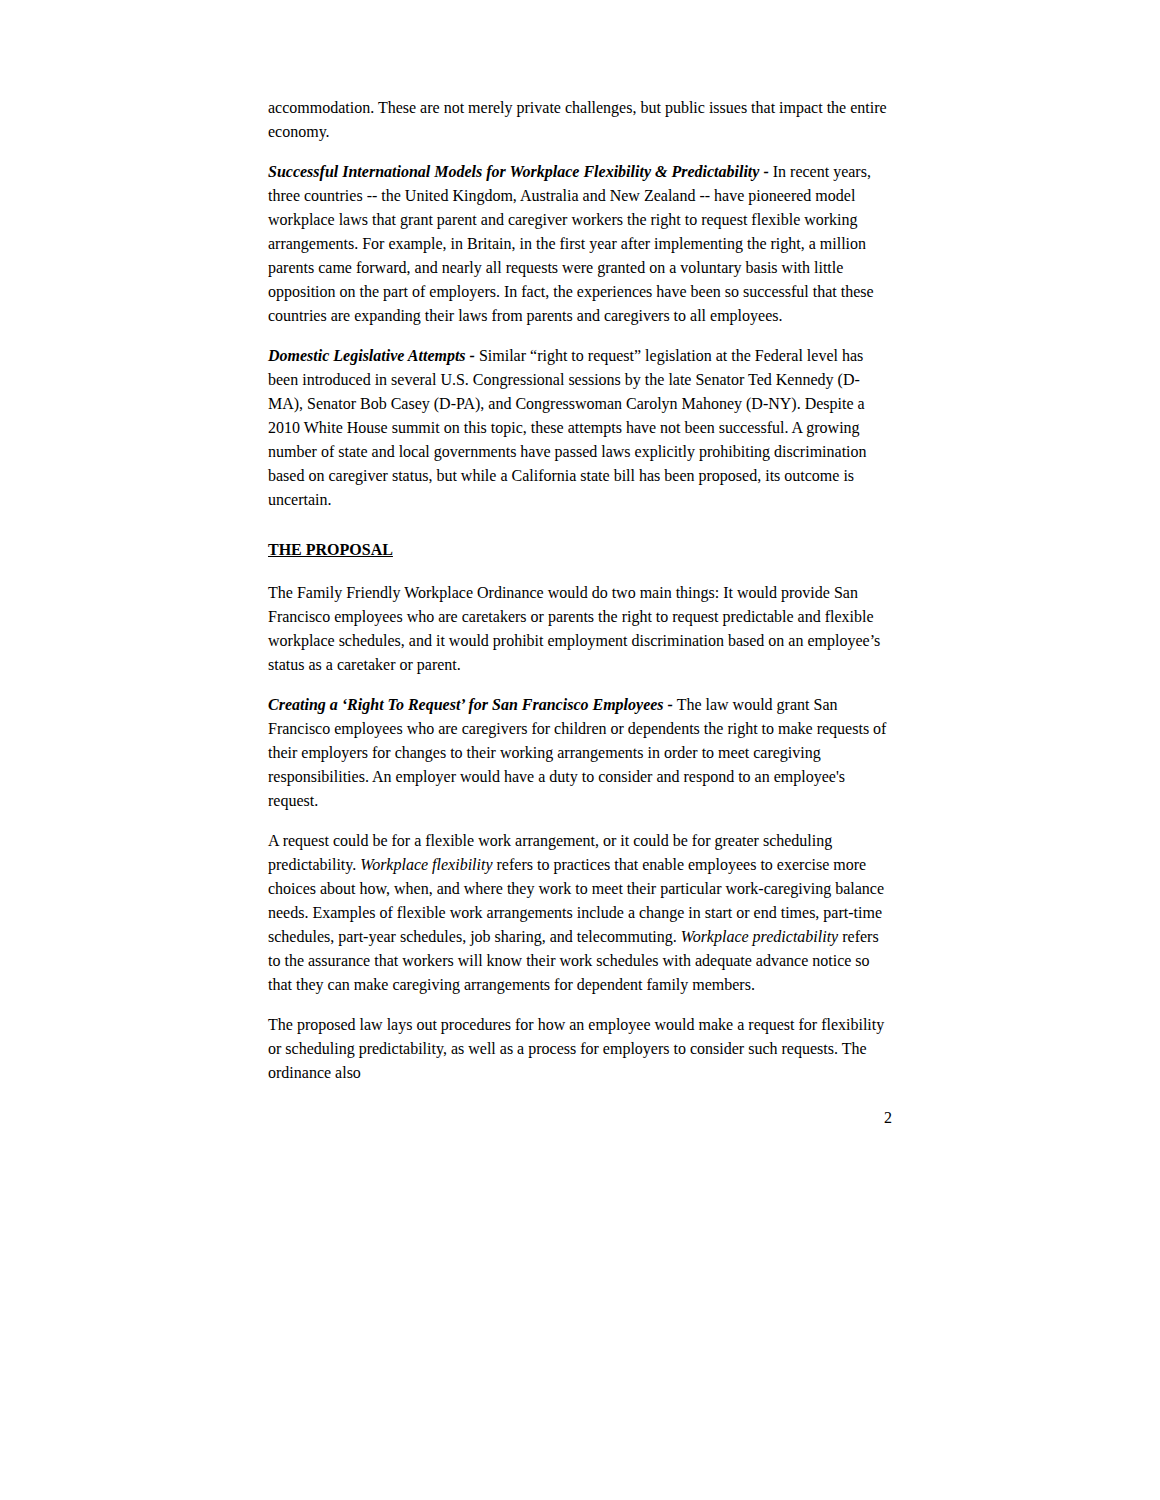accommodation. These are not merely private challenges, but public issues that impact the entire economy.
Successful International Models for Workplace Flexibility & Predictability - In recent years, three countries -- the United Kingdom, Australia and New Zealand -- have pioneered model workplace laws that grant parent and caregiver workers the right to request flexible working arrangements. For example, in Britain, in the first year after implementing the right, a million parents came forward, and nearly all requests were granted on a voluntary basis with little opposition on the part of employers. In fact, the experiences have been so successful that these countries are expanding their laws from parents and caregivers to all employees.
Domestic Legislative Attempts - Similar “right to request” legislation at the Federal level has been introduced in several U.S. Congressional sessions by the late Senator Ted Kennedy (D-MA), Senator Bob Casey (D-PA), and Congresswoman Carolyn Mahoney (D-NY). Despite a 2010 White House summit on this topic, these attempts have not been successful. A growing number of state and local governments have passed laws explicitly prohibiting discrimination based on caregiver status, but while a California state bill has been proposed, its outcome is uncertain.
THE PROPOSAL
The Family Friendly Workplace Ordinance would do two main things: It would provide San Francisco employees who are caretakers or parents the right to request predictable and flexible workplace schedules, and it would prohibit employment discrimination based on an employee’s status as a caretaker or parent.
Creating a ‘Right To Request’ for San Francisco Employees - The law would grant San Francisco employees who are caregivers for children or dependents the right to make requests of their employers for changes to their working arrangements in order to meet caregiving responsibilities. An employer would have a duty to consider and respond to an employee's request.
A request could be for a flexible work arrangement, or it could be for greater scheduling predictability. Workplace flexibility refers to practices that enable employees to exercise more choices about how, when, and where they work to meet their particular work-caregiving balance needs. Examples of flexible work arrangements include a change in start or end times, part-time schedules, part-year schedules, job sharing, and telecommuting. Workplace predictability refers to the assurance that workers will know their work schedules with adequate advance notice so that they can make caregiving arrangements for dependent family members.
The proposed law lays out procedures for how an employee would make a request for flexibility or scheduling predictability, as well as a process for employers to consider such requests. The ordinance also
2